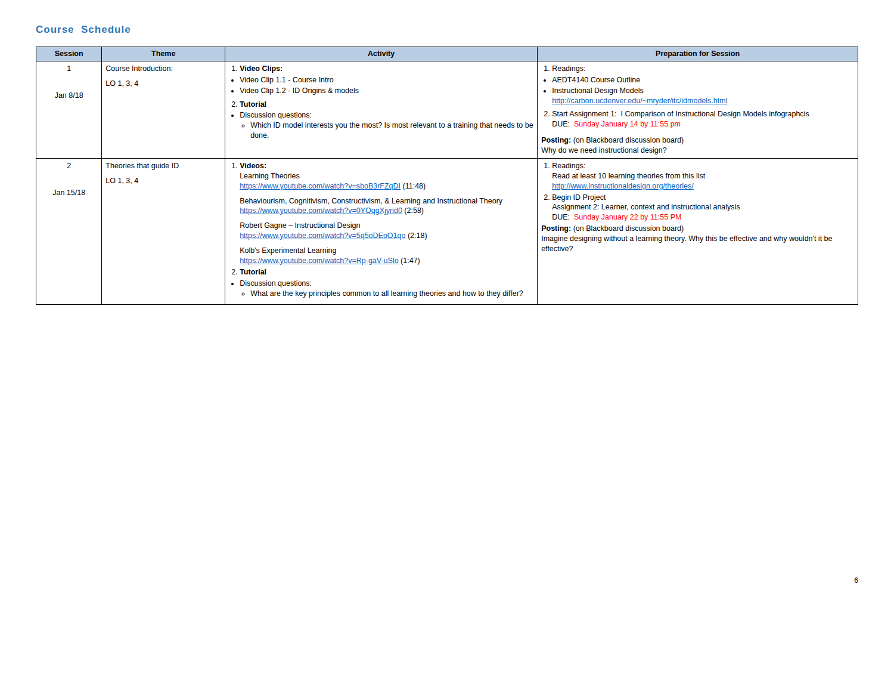Course Schedule
| Session | Theme | Activity | Preparation for Session |
| --- | --- | --- | --- |
| 1 Jan 8/18 | Course Introduction: LO 1, 3, 4 | Video Clips: Video Clip 1.1 - Course Intro Video Clip 1.2 - ID Origins & models Tutorial Discussion questions: Which ID model interests you the most? Is most relevant to a training that needs to be done. | Readings: AEDT4140 Course Outline Instructional Design Models http://carbon.ucdenver.edu/~mryder/itc/idmodels.html Start Assignment 1: I Comparison of Instructional Design Models infographcis DUE: Sunday January 14 by 11:55 pm Posting: (on Blackboard discussion board) Why do we need instructional design? |
| 2 Jan 15/18 | Theories that guide ID LO 1, 3, 4 | Videos: Learning Theories https://www.youtube.com/watch?v=sboB3rFZqDI (11:48) Behaviourism, Cognitivism, Constructivism, & Learning and Instructional Theory https://www.youtube.com/watch?v=0YOqgXjynd0 (2:58) Robert Gagne – Instructional Design https://www.youtube.com/watch?v=5q5oDEoO1qo (2:18) Kolb's Experimental Learning https://www.youtube.com/watch?v=Rp-gaV-uSlo (1:47) Tutorial Discussion questions: What are the key principles common to all learning theories and how to they differ? | Readings: Read at least 10 learning theories from this list http://www.instructionaldesign.org/theories/ Begin ID Project Assignment 2: Learner, context and instructional analysis DUE: Sunday January 22 by 11:55 PM Posting: (on Blackboard discussion board) Imagine designing without a learning theory. Why this be effective and why wouldn't it be effective? |
6